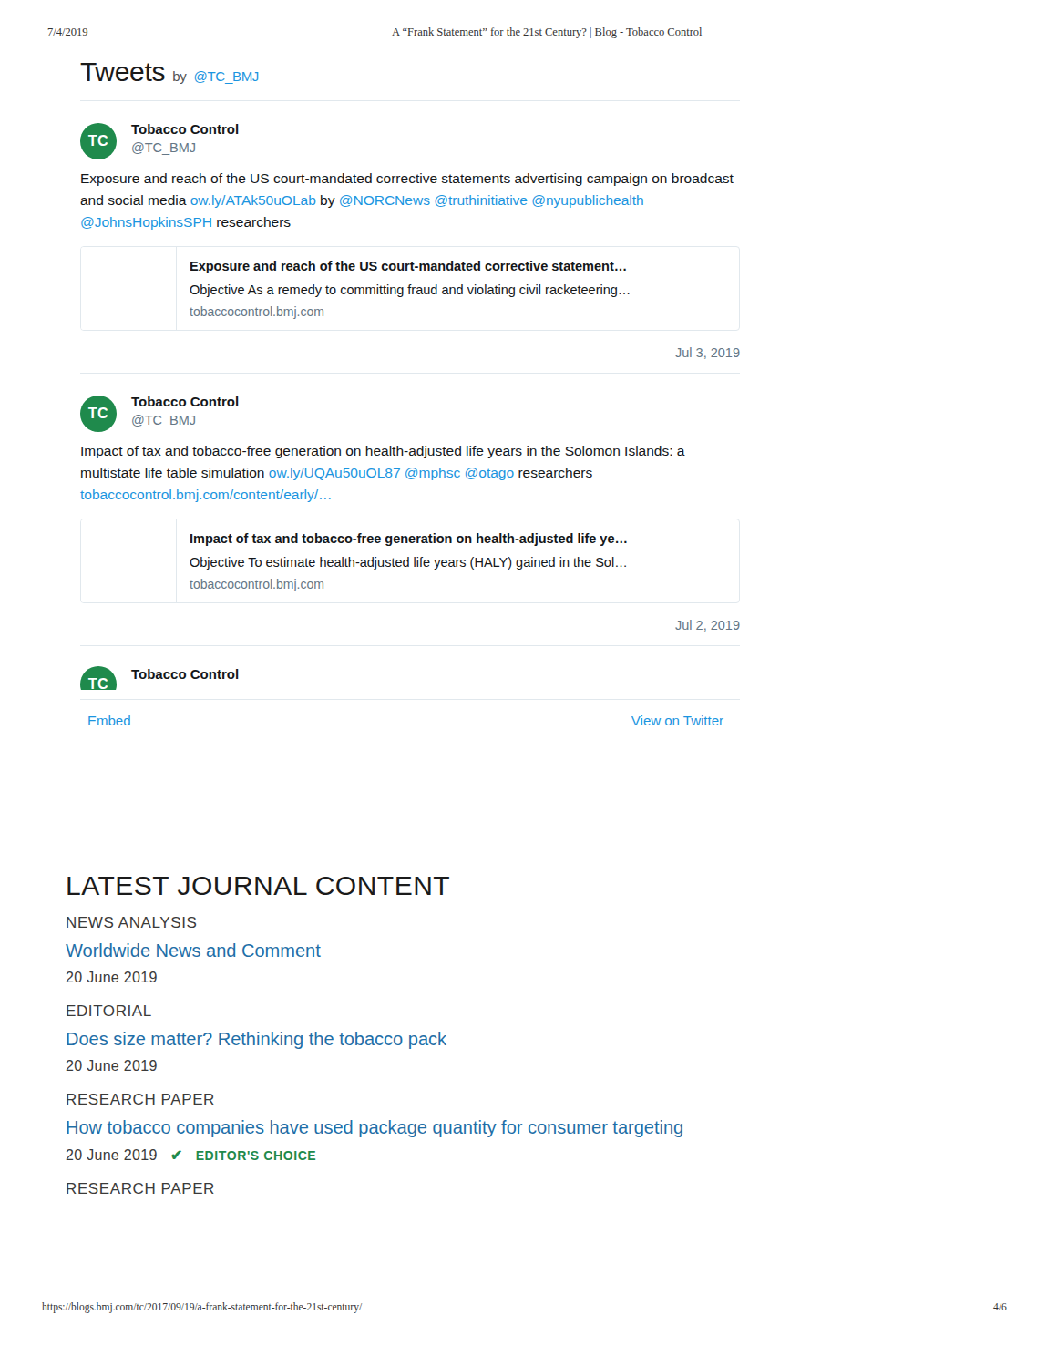7/4/2019 A “Frank Statement” for the 21st Century? | Blog - Tobacco Control
Tweets by @TC_BMJ
TC
Tobacco Control
@TC_BMJ
Exposure and reach of the US court-mandated corrective statements advertising campaign on broadcast and social media ow.ly/ATAk50uOLab by @NORCNews @truthinitiative @nyupublichealth @JohnsHopkinsSPH researchers
Exposure and reach of the US court-mandated corrective statement…
Objective As a remedy to committing fraud and violating civil racketeering…
tobaccocontrol.bmj.com
Jul 3, 2019
TC
Tobacco Control
@TC_BMJ
Impact of tax and tobacco-free generation on health-adjusted life years in the Solomon Islands: a multistate life table simulation ow.ly/UQAu50uOL87 @mphsc @otago researchers tobaccocontrol.bmj.com/content/early/…
Impact of tax and tobacco-free generation on health-adjusted life ye…
Objective To estimate health-adjusted life years (HALY) gained in the Sol…
tobaccocontrol.bmj.com
Jul 2, 2019
TC
Tobacco Control
Embed View on Twitter
Latest Journal Content
News Analysis
Worldwide News and Comment
20 June 2019
Editorial
Does size matter? Rethinking the tobacco pack
20 June 2019
Research Paper
How tobacco companies have used package quantity for consumer targeting
20 June 2019 ✔Editor's Choice
Research Paper
https://blogs.bmj.com/tc/2017/09/19/a-frank-statement-for-the-21st-century/ 4/6